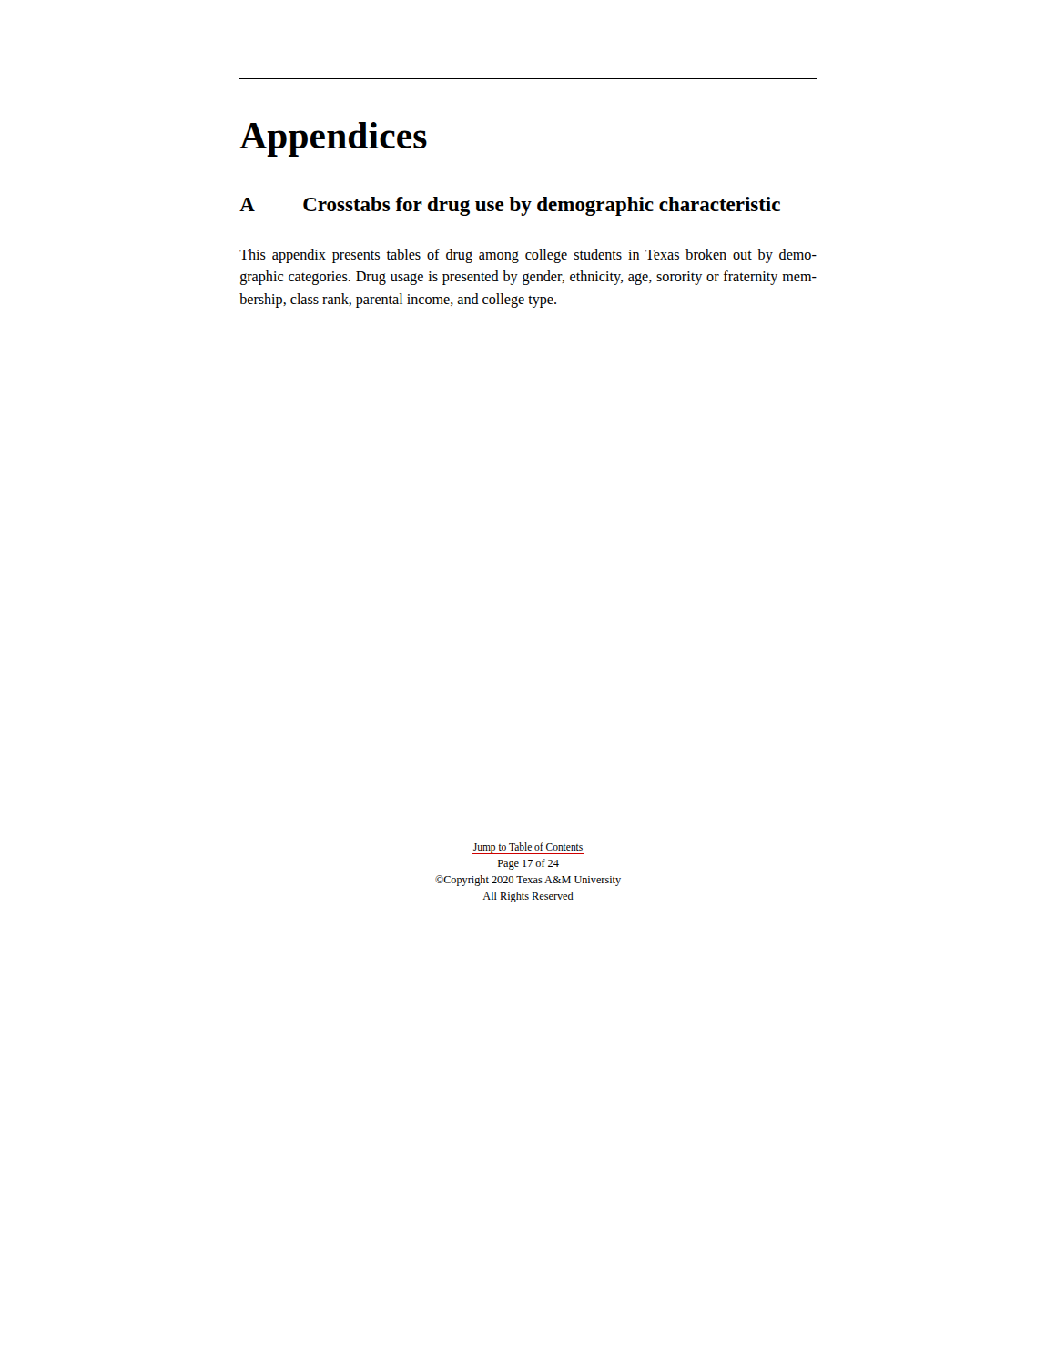Appendices
A Crosstabs for drug use by demographic characteristic
This appendix presents tables of drug among college students in Texas broken out by demographic categories. Drug usage is presented by gender, ethnicity, age, sorority or fraternity membership, class rank, parental income, and college type.
Jump to Table of Contents Page 17 of 24 ©Copyright 2020 Texas A&M University All Rights Reserved